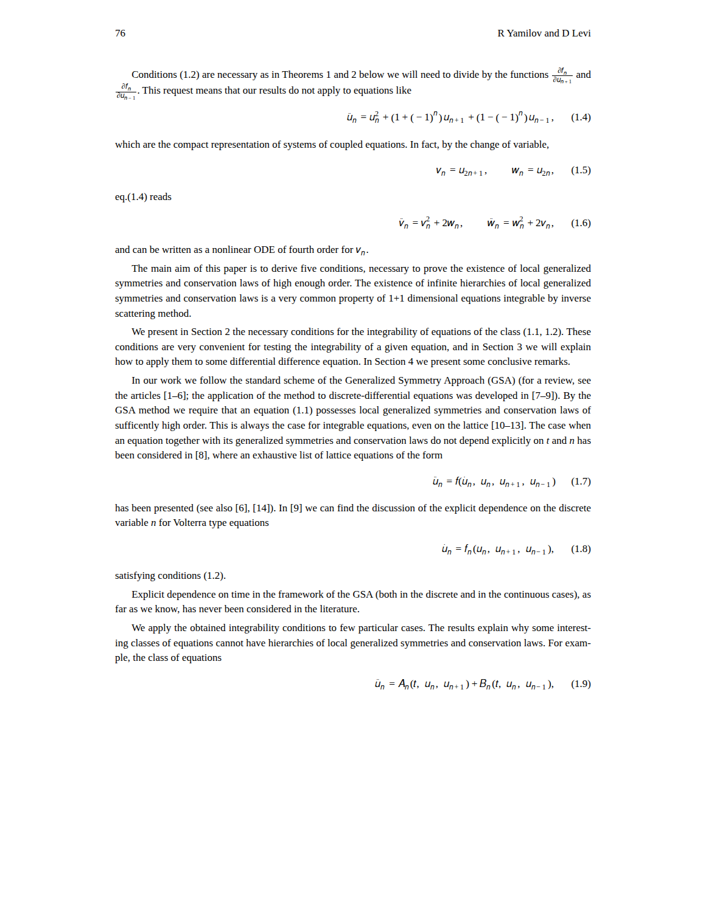76 R Yamilov and D Levi
Conditions (1.2) are necessary as in Theorems 1 and 2 below we will need to divide by the functions ∂fn∂un+1 and ∂fn∂un−1. This request means that our results do not apply to equations like
u¨n = un2 + (1+(−1)n) un+1 + (1−(−1)n) un−1 , (1.4)
which are the compact representation of systems of coupled equations. In fact, by the change of variable,
vn=u2n+1 , wn=u2n , (1.5)
eq.(1.4) reads
v¨n = vn2 + 2wn , w¨n = wn2 + 2vn , (1.6)
and can be written as a nonlinear ODE of fourth order for vn.
The main aim of this paper is to derive five conditions, necessary to prove the existence of local generalized symmetries and conservation laws of high enough order. The existence of infinite hierarchies of local generalized symmetries and conservation laws is a very common property of 1+1 dimensional equations integrable by inverse scattering method.
We present in Section 2 the necessary conditions for the integrability of equations of the class (1.1, 1.2). These conditions are very convenient for testing the integrability of a given equation, and in Section 3 we will explain how to apply them to some differential difference equation. In Section 4 we present some conclusive remarks.
In our work we follow the standard scheme of the Generalized Symmetry Approach (GSA) (for a review, see the articles [1–6]; the application of the method to discrete-differential equations was developed in [7–9]). By the GSA method we require that an equation (1.1) possesses local generalized symmetries and conservation laws of sufficently high order. This is always the case for integrable equations, even on the lattice [10–13]. The case when an equation together with its generalized symmetries and conservation laws do not depend explicitly on t and n has been considered in [8], where an exhaustive list of lattice equations of the form
u¨n = f ( u˙n , un , un+1 , un−1 ) (1.7)
has been presented (see also [6], [14]). In [9] we can find the discussion of the explicit dependence on the discrete variable n for Volterra type equations
u˙n = fn ( un , un+1 , un−1 ) , (1.8)
satisfying conditions (1.2).
Explicit dependence on time in the framework of the GSA (both in the discrete and in the continuous cases), as far as we know, has never been considered in the literature.
We apply the obtained integrability conditions to few particular cases. The results explain why some interesting classes of equations cannot have hierarchies of local generalized symmetries and conservation laws. For example, the class of equations
u¨n = An ( t, un, un+1 ) + Bn ( t, un, un−1 ) , (1.9)